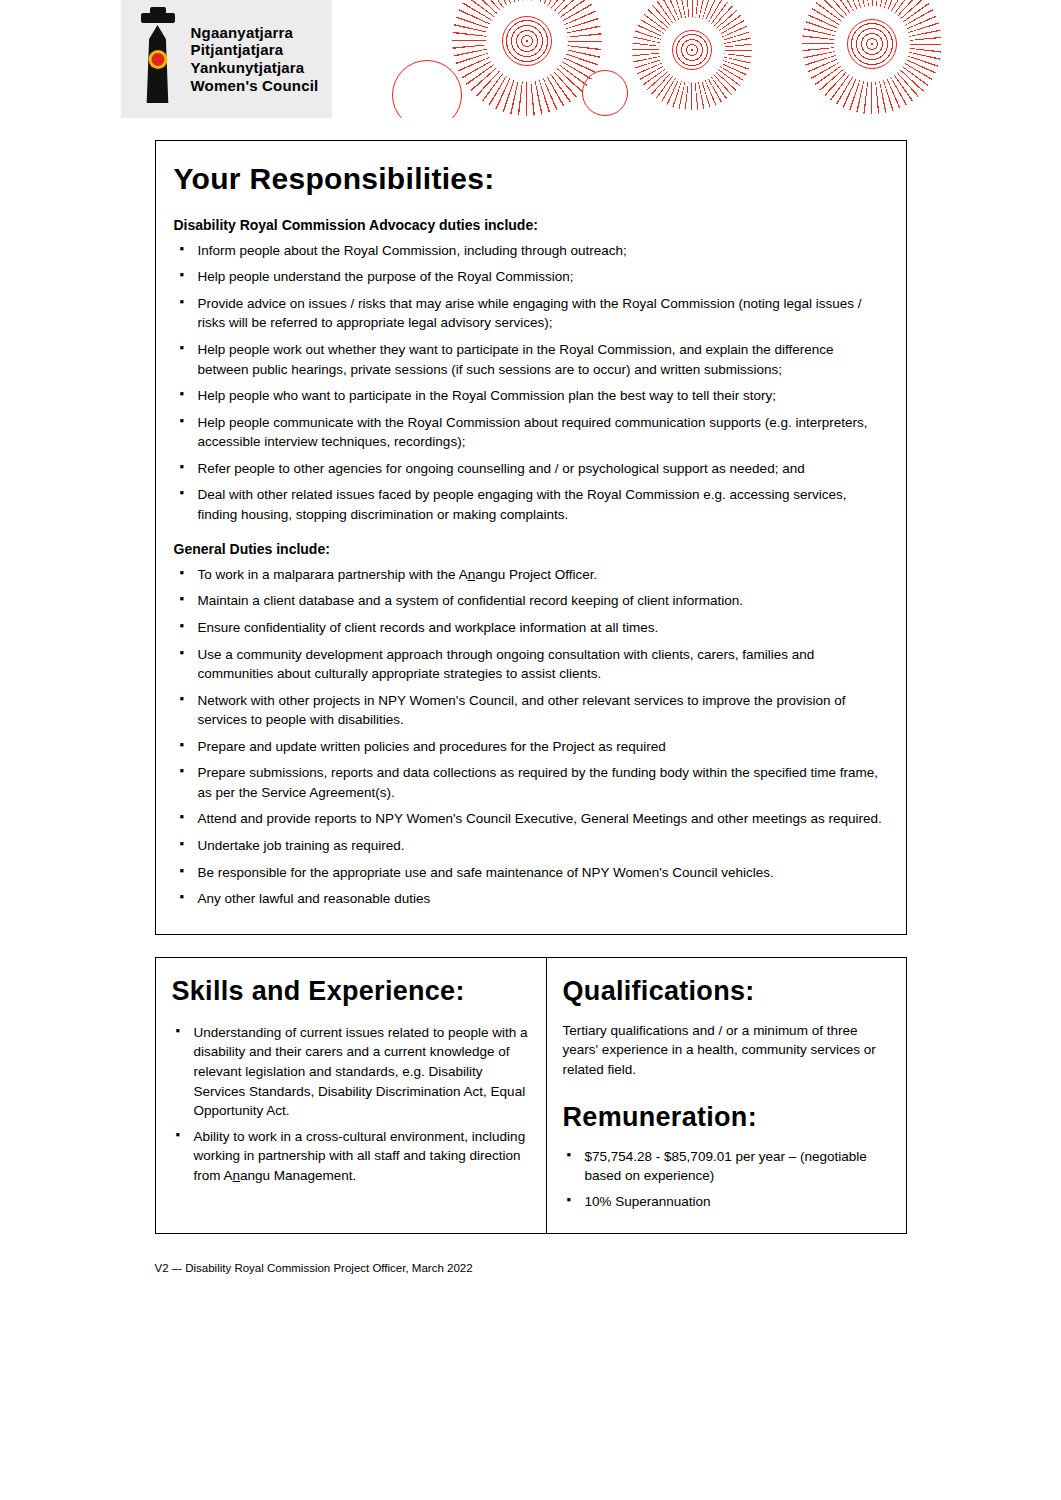Ngaanyatjarra Pitjantjatjara Yankunytjatjara Women's Council
Your Responsibilities:
Disability Royal Commission Advocacy duties include:
Inform people about the Royal Commission, including through outreach;
Help people understand the purpose of the Royal Commission;
Provide advice on issues / risks that may arise while engaging with the Royal Commission (noting legal issues / risks will be referred to appropriate legal advisory services);
Help people work out whether they want to participate in the Royal Commission, and explain the difference between public hearings, private sessions (if such sessions are to occur) and written submissions;
Help people who want to participate in the Royal Commission plan the best way to tell their story;
Help people communicate with the Royal Commission about required communication supports (e.g. interpreters, accessible interview techniques, recordings);
Refer people to other agencies for ongoing counselling and / or psychological support as needed; and
Deal with other related issues faced by people engaging with the Royal Commission e.g. accessing services, finding housing, stopping discrimination or making complaints.
General Duties include:
To work in a malparara partnership with the Anangu Project Officer.
Maintain a client database and a system of confidential record keeping of client information.
Ensure confidentiality of client records and workplace information at all times.
Use a community development approach through ongoing consultation with clients, carers, families and communities about culturally appropriate strategies to assist clients.
Network with other projects in NPY Women's Council, and other relevant services to improve the provision of services to people with disabilities.
Prepare and update written policies and procedures for the Project as required
Prepare submissions, reports and data collections as required by the funding body within the specified time frame, as per the Service Agreement(s).
Attend and provide reports to NPY Women's Council Executive, General Meetings and other meetings as required.
Undertake job training as required.
Be responsible for the appropriate use and safe maintenance of NPY Women's Council vehicles.
Any other lawful and reasonable duties
Skills and Experience:
Understanding of current issues related to people with a disability and their carers and a current knowledge of relevant legislation and standards, e.g. Disability Services Standards, Disability Discrimination Act, Equal Opportunity Act.
Ability to work in a cross-cultural environment, including working in partnership with all staff and taking direction from Anangu Management.
Qualifications:
Tertiary qualifications and / or a minimum of three years' experience in a health, community services or related field.
Remuneration:
$75,754.28 - $85,709.01 per year – (negotiable based on experience)
10% Superannuation
V2 –- Disability Royal Commission Project Officer, March 2022